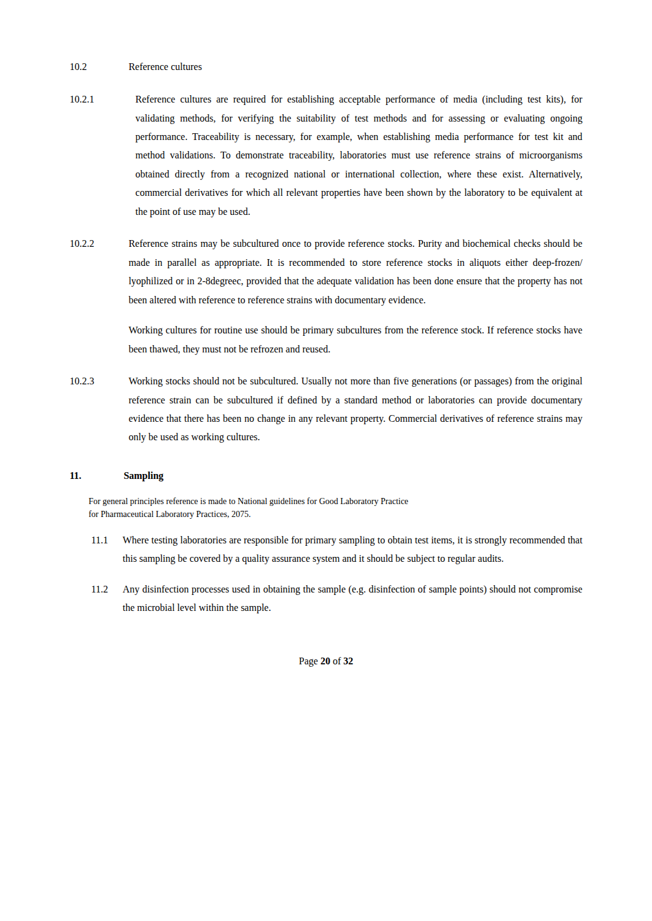10.2
Reference cultures
10.2.1
Reference cultures are required for establishing acceptable performance of media (including test kits), for validating methods, for verifying the suitability of test methods and for assessing or evaluating ongoing performance. Traceability is necessary, for example, when establishing media performance for test kit and method validations. To demonstrate traceability, laboratories must use reference strains of microorganisms obtained directly from a recognized national or international collection, where these exist. Alternatively, commercial derivatives for which all relevant properties have been shown by the laboratory to be equivalent at the point of use may be used.
10.2.2
Reference strains may be subcultured once to provide reference stocks. Purity and biochemical checks should be made in parallel as appropriate. It is recommended to store reference stocks in aliquots either deep-frozen/ lyophilized or in 2-8degreec, provided that the adequate validation has been done ensure that the property has not been altered with reference to reference strains with documentary evidence.
Working cultures for routine use should be primary subcultures from the reference stock. If reference stocks have been thawed, they must not be refrozen and reused.
10.2.3
Working stocks should not be subcultured. Usually not more than five generations (or passages) from the original reference strain can be subcultured if defined by a standard method or laboratories can provide documentary evidence that there has been no change in any relevant property. Commercial derivatives of reference strains may only be used as working cultures.
11. Sampling
For general principles reference is made to National guidelines for Good Laboratory Practice
for Pharmaceutical Laboratory Practices, 2075.
11.1 Where testing laboratories are responsible for primary sampling to obtain test items, it is strongly recommended that this sampling be covered by a quality assurance system and it should be subject to regular audits.
11.2 Any disinfection processes used in obtaining the sample (e.g. disinfection of sample points) should not compromise the microbial level within the sample.
Page 20 of 32